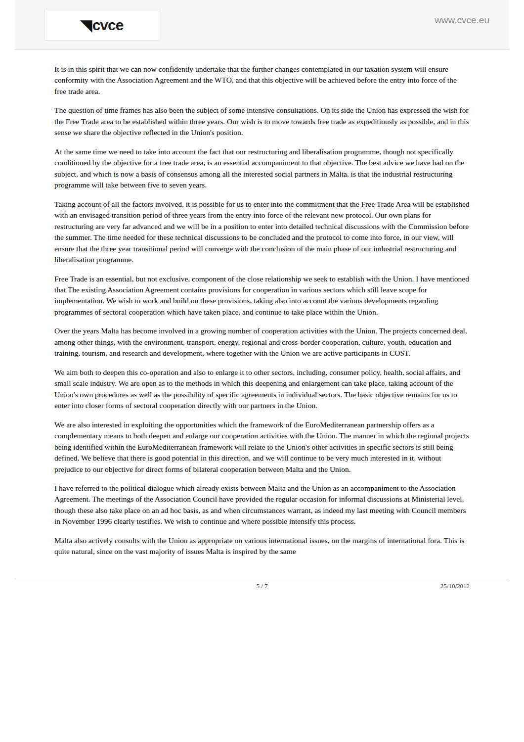◥cvce
www.cvce.eu
It is in this spirit that we can now confidently undertake that the further changes contemplated in our taxation system will ensure conformity with the Association Agreement and the WTO, and that this objective will be achieved before the entry into force of the free trade area.
The question of time frames has also been the subject of some intensive consultations. On its side the Union has expressed the wish for the Free Trade area to be established within three years. Our wish is to move towards free trade as expeditiously as possible, and in this sense we share the objective reflected in the Union's position.
At the same time we need to take into account the fact that our restructuring and liberalisation programme, though not specifically conditioned by the objective for a free trade area, is an essential accompaniment to that objective. The best advice we have had on the subject, and which is now a basis of consensus among all the interested social partners in Malta, is that the industrial restructuring programme will take between five to seven years.
Taking account of all the factors involved, it is possible for us to enter into the commitment that the Free Trade Area will be established with an envisaged transition period of three years from the entry into force of the relevant new protocol. Our own plans for restructuring are very far advanced and we will be in a position to enter into detailed technical discussions with the Commission before the summer. The time needed for these technical discussions to be concluded and the protocol to come into force, in our view, will ensure that the three year transitional period will converge with the conclusion of the main phase of our industrial restructuring and liberalisation programme.
Free Trade is an essential, but not exclusive, component of the close relationship we seek to establish with the Union. I have mentioned that The existing Association Agreement contains provisions for cooperation in various sectors which still leave scope for implementation. We wish to work and build on these provisions, taking also into account the various developments regarding programmes of sectoral cooperation which have taken place, and continue to take place within the Union.
Over the years Malta has become involved in a growing number of cooperation activities with the Union. The projects concerned deal, among other things, with the environment, transport, energy, regional and cross-border cooperation, culture, youth, education and training, tourism, and research and development, where together with the Union we are active participants in COST.
We aim both to deepen this co-operation and also to enlarge it to other sectors, including, consumer policy, health, social affairs, and small scale industry. We are open as to the methods in which this deepening and enlargement can take place, taking account of the Union's own procedures as well as the possibility of specific agreements in individual sectors. The basic objective remains for us to enter into closer forms of sectoral cooperation directly with our partners in the Union.
We are also interested in exploiting the opportunities which the framework of the EuroMediterranean partnership offers as a complementary means to both deepen and enlarge our cooperation activities with the Union. The manner in which the regional projects being identified within the EuroMediterranean framework will relate to the Union's other activities in specific sectors is still being defined. We believe that there is good potential in this direction, and we will continue to be very much interested in it, without prejudice to our objective for direct forms of bilateral cooperation between Malta and the Union.
I have referred to the political dialogue which already exists between Malta and the Union as an accompaniment to the Association Agreement. The meetings of the Association Council have provided the regular occasion for informal discussions at Ministerial level, though these also take place on an ad hoc basis, as and when circumstances warrant, as indeed my last meeting with Council members in November 1996 clearly testifies. We wish to continue and where possible intensify this process.
Malta also actively consults with the Union as appropriate on various international issues, on the margins of international fora. This is quite natural, since on the vast majority of issues Malta is inspired by the same
5 / 7
25/10/2012